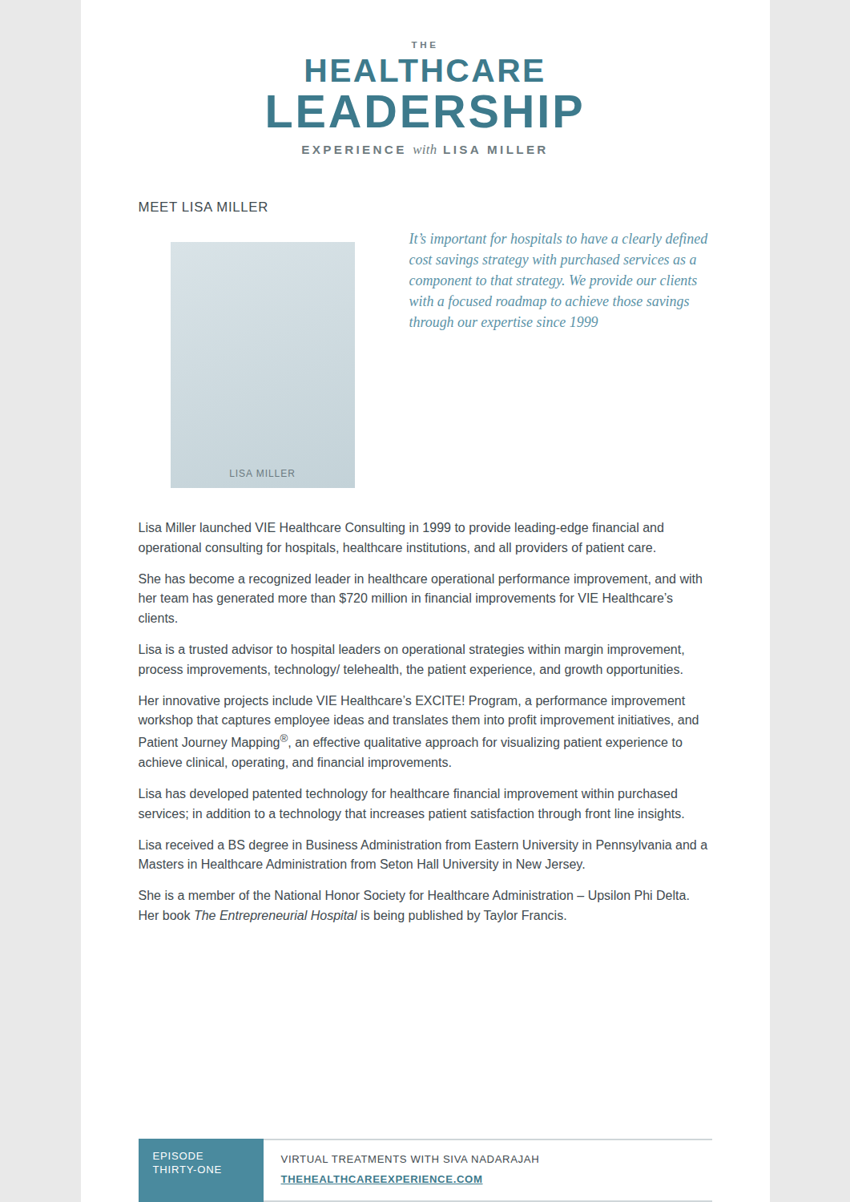The
Healthcare
Leadership
Experience with Lisa Miller
Meet Lisa Miller
Lisa Miller
It’s important for hospitals to have a clearly defined cost savings strategy with purchased services as a component to that strategy. We provide our clients with a focused roadmap to achieve those savings through our expertise since 1999
Lisa Miller launched VIE Healthcare Consulting in 1999 to provide leading-edge financial and operational consulting for hospitals, healthcare institutions, and all providers of patient care.
She has become a recognized leader in healthcare operational performance improvement, and with her team has generated more than $720 million in financial improvements for VIE Healthcare’s clients.
Lisa is a trusted advisor to hospital leaders on operational strategies within margin improvement, process improvements, technology/ telehealth, the patient experience, and growth opportunities.
Her innovative projects include VIE Healthcare’s EXCITE! Program, a performance improvement workshop that captures employee ideas and translates them into profit improvement initiatives, and Patient Journey Mapping®, an effective qualitative approach for visualizing patient experience to achieve clinical, operating, and financial improvements.
Lisa has developed patented technology for healthcare financial improvement within purchased services; in addition to a technology that increases patient satisfaction through front line insights.
Lisa received a BS degree in Business Administration from Eastern University in Pennsylvania and a Masters in Healthcare Administration from Seton Hall University in New Jersey.
She is a member of the National Honor Society for Healthcare Administration – Upsilon Phi Delta. Her book The Entrepreneurial Hospital is being published by Taylor Francis.
Episode
Thirty-One
Virtual Treatments with Siva Nadarajah thehealthcareexperience.com